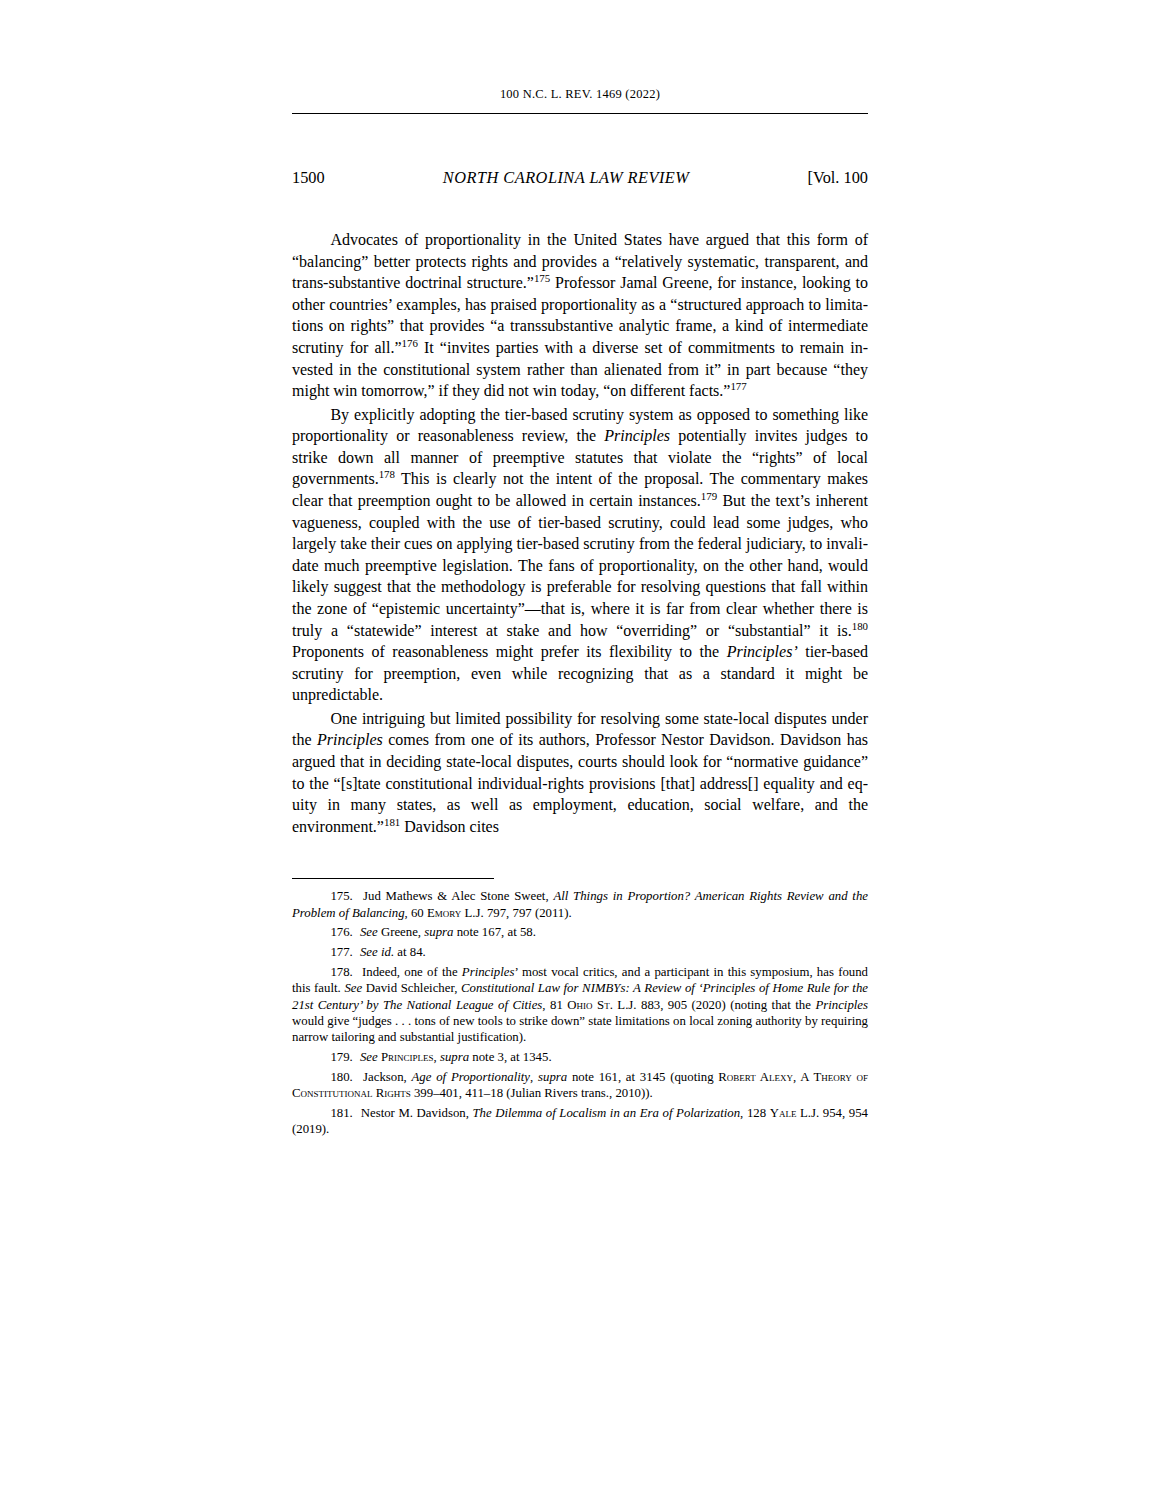100 N.C. L. REV. 1469 (2022)
1500 North Carolina Law Review [Vol. 100
Advocates of proportionality in the United States have argued that this form of “balancing” better protects rights and provides a “relatively systematic, transparent, and trans-substantive doctrinal structure.”175 Professor Jamal Greene, for instance, looking to other countries’ examples, has praised proportionality as a “structured approach to limitations on rights” that provides “a transsubstantive analytic frame, a kind of intermediate scrutiny for all.”176 It “invites parties with a diverse set of commitments to remain invested in the constitutional system rather than alienated from it” in part because “they might win tomorrow,” if they did not win today, “on different facts.”177
By explicitly adopting the tier-based scrutiny system as opposed to something like proportionality or reasonableness review, the Principles potentially invites judges to strike down all manner of preemptive statutes that violate the “rights” of local governments.178 This is clearly not the intent of the proposal. The commentary makes clear that preemption ought to be allowed in certain instances.179 But the text’s inherent vagueness, coupled with the use of tier-based scrutiny, could lead some judges, who largely take their cues on applying tier-based scrutiny from the federal judiciary, to invalidate much preemptive legislation. The fans of proportionality, on the other hand, would likely suggest that the methodology is preferable for resolving questions that fall within the zone of “epistemic uncertainty”—that is, where it is far from clear whether there is truly a “statewide” interest at stake and how “overriding” or “substantial” it is.180 Proponents of reasonableness might prefer its flexibility to the Principles’ tier-based scrutiny for preemption, even while recognizing that as a standard it might be unpredictable.
One intriguing but limited possibility for resolving some state-local disputes under the Principles comes from one of its authors, Professor Nestor Davidson. Davidson has argued that in deciding state-local disputes, courts should look for “normative guidance” to the “[s]tate constitutional individual-rights provisions [that] address[] equality and equity in many states, as well as employment, education, social welfare, and the environment.”181 Davidson cites
175. Jud Mathews & Alec Stone Sweet, All Things in Proportion? American Rights Review and the Problem of Balancing, 60 Emory L.J. 797, 797 (2011).
176. See Greene, supra note 167, at 58.
177. See id. at 84.
178. Indeed, one of the Principles’ most vocal critics, and a participant in this symposium, has found this fault. See David Schleicher, Constitutional Law for NIMBYs: A Review of ‘Principles of Home Rule for the 21st Century’ by The National League of Cities, 81 Ohio St. L.J. 883, 905 (2020) (noting that the Principles would give “judges . . . tons of new tools to strike down” state limitations on local zoning authority by requiring narrow tailoring and substantial justification).
179. See Principles, supra note 3, at 1345.
180. Jackson, Age of Proportionality, supra note 161, at 3145 (quoting Robert Alexy, A Theory of Constitutional Rights 399–401, 411–18 (Julian Rivers trans., 2010)).
181. Nestor M. Davidson, The Dilemma of Localism in an Era of Polarization, 128 Yale L.J. 954, 954 (2019).